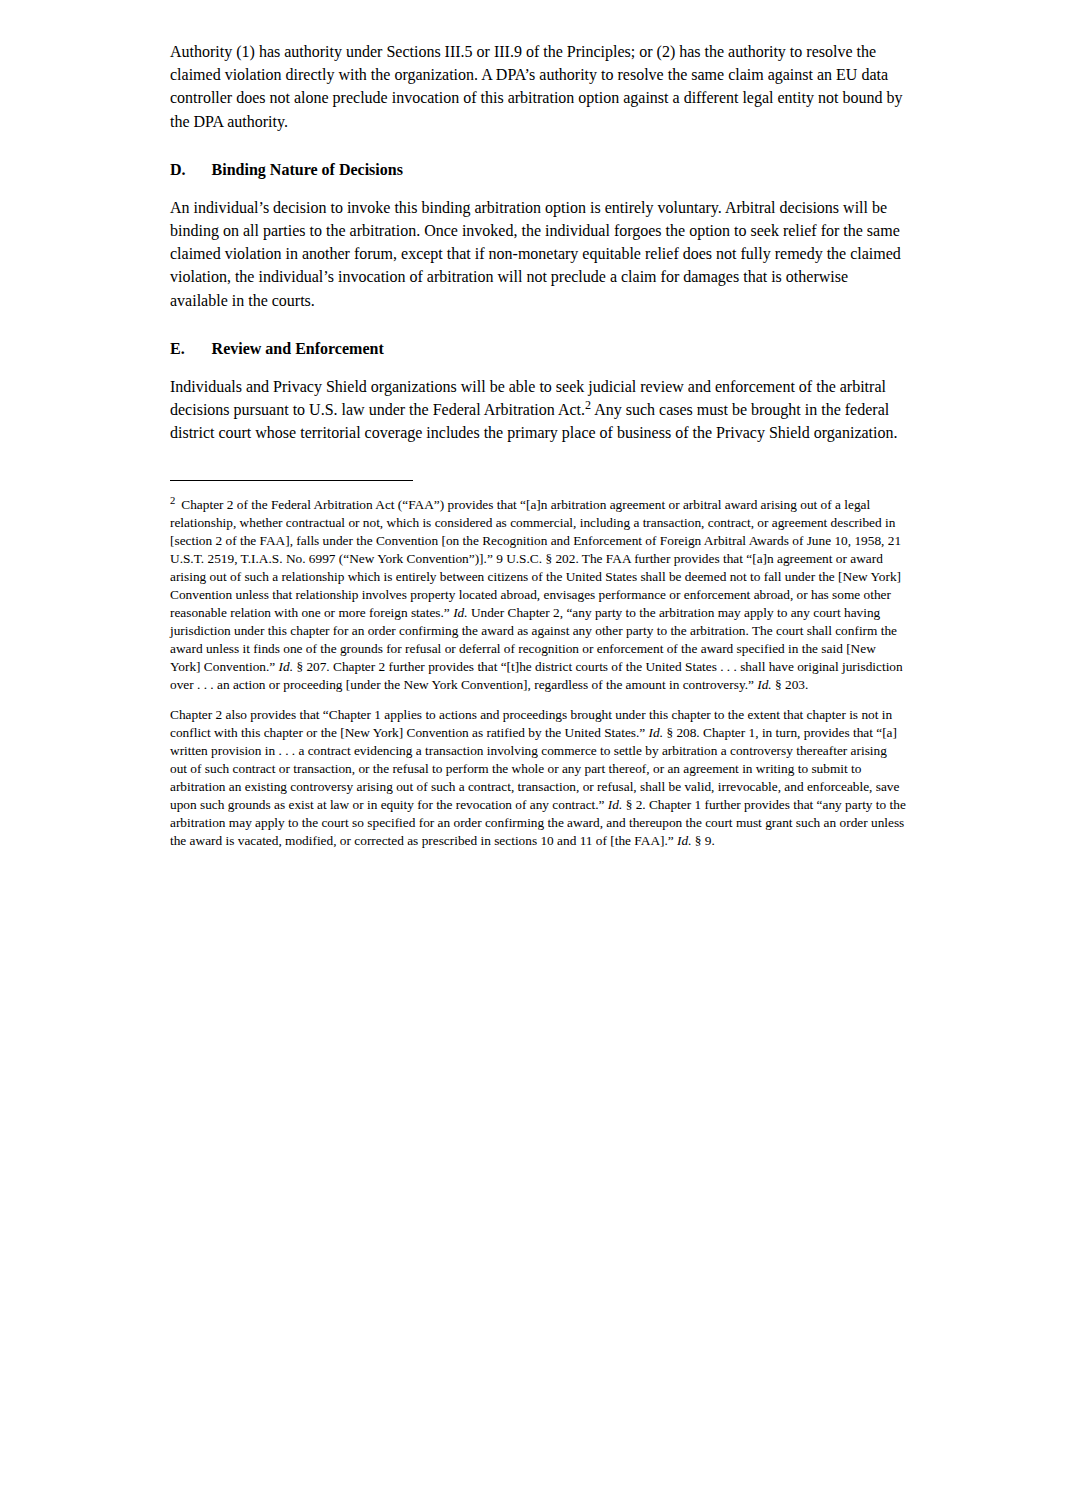Authority (1) has authority under Sections III.5 or III.9 of the Principles; or (2) has the authority to resolve the claimed violation directly with the organization. A DPA’s authority to resolve the same claim against an EU data controller does not alone preclude invocation of this arbitration option against a different legal entity not bound by the DPA authority.
D. Binding Nature of Decisions
An individual’s decision to invoke this binding arbitration option is entirely voluntary. Arbitral decisions will be binding on all parties to the arbitration. Once invoked, the individual forgoes the option to seek relief for the same claimed violation in another forum, except that if non-monetary equitable relief does not fully remedy the claimed violation, the individual’s invocation of arbitration will not preclude a claim for damages that is otherwise available in the courts.
E. Review and Enforcement
Individuals and Privacy Shield organizations will be able to seek judicial review and enforcement of the arbitral decisions pursuant to U.S. law under the Federal Arbitration Act.2 Any such cases must be brought in the federal district court whose territorial coverage includes the primary place of business of the Privacy Shield organization.
2 Chapter 2 of the Federal Arbitration Act (“FAA”) provides that “[a]n arbitration agreement or arbitral award arising out of a legal relationship, whether contractual or not, which is considered as commercial, including a transaction, contract, or agreement described in [section 2 of the FAA], falls under the Convention [on the Recognition and Enforcement of Foreign Arbitral Awards of June 10, 1958, 21 U.S.T. 2519, T.I.A.S. No. 6997 (“New York Convention”)].” 9 U.S.C. § 202. The FAA further provides that “[a]n agreement or award arising out of such a relationship which is entirely between citizens of the United States shall be deemed not to fall under the [New York] Convention unless that relationship involves property located abroad, envisages performance or enforcement abroad, or has some other reasonable relation with one or more foreign states.” Id. Under Chapter 2, “any party to the arbitration may apply to any court having jurisdiction under this chapter for an order confirming the award as against any other party to the arbitration. The court shall confirm the award unless it finds one of the grounds for refusal or deferral of recognition or enforcement of the award specified in the said [New York] Convention.” Id. § 207. Chapter 2 further provides that “[t]he district courts of the United States . . . shall have original jurisdiction over . . . an action or proceeding [under the New York Convention], regardless of the amount in controversy.” Id. § 203.
Chapter 2 also provides that “Chapter 1 applies to actions and proceedings brought under this chapter to the extent that chapter is not in conflict with this chapter or the [New York] Convention as ratified by the United States.” Id. § 208. Chapter 1, in turn, provides that “[a] written provision in . . . a contract evidencing a transaction involving commerce to settle by arbitration a controversy thereafter arising out of such contract or transaction, or the refusal to perform the whole or any part thereof, or an agreement in writing to submit to arbitration an existing controversy arising out of such a contract, transaction, or refusal, shall be valid, irrevocable, and enforceable, save upon such grounds as exist at law or in equity for the revocation of any contract.” Id. § 2. Chapter 1 further provides that “any party to the arbitration may apply to the court so specified for an order confirming the award, and thereupon the court must grant such an order unless the award is vacated, modified, or corrected as prescribed in sections 10 and 11 of [the FAA].” Id. § 9.